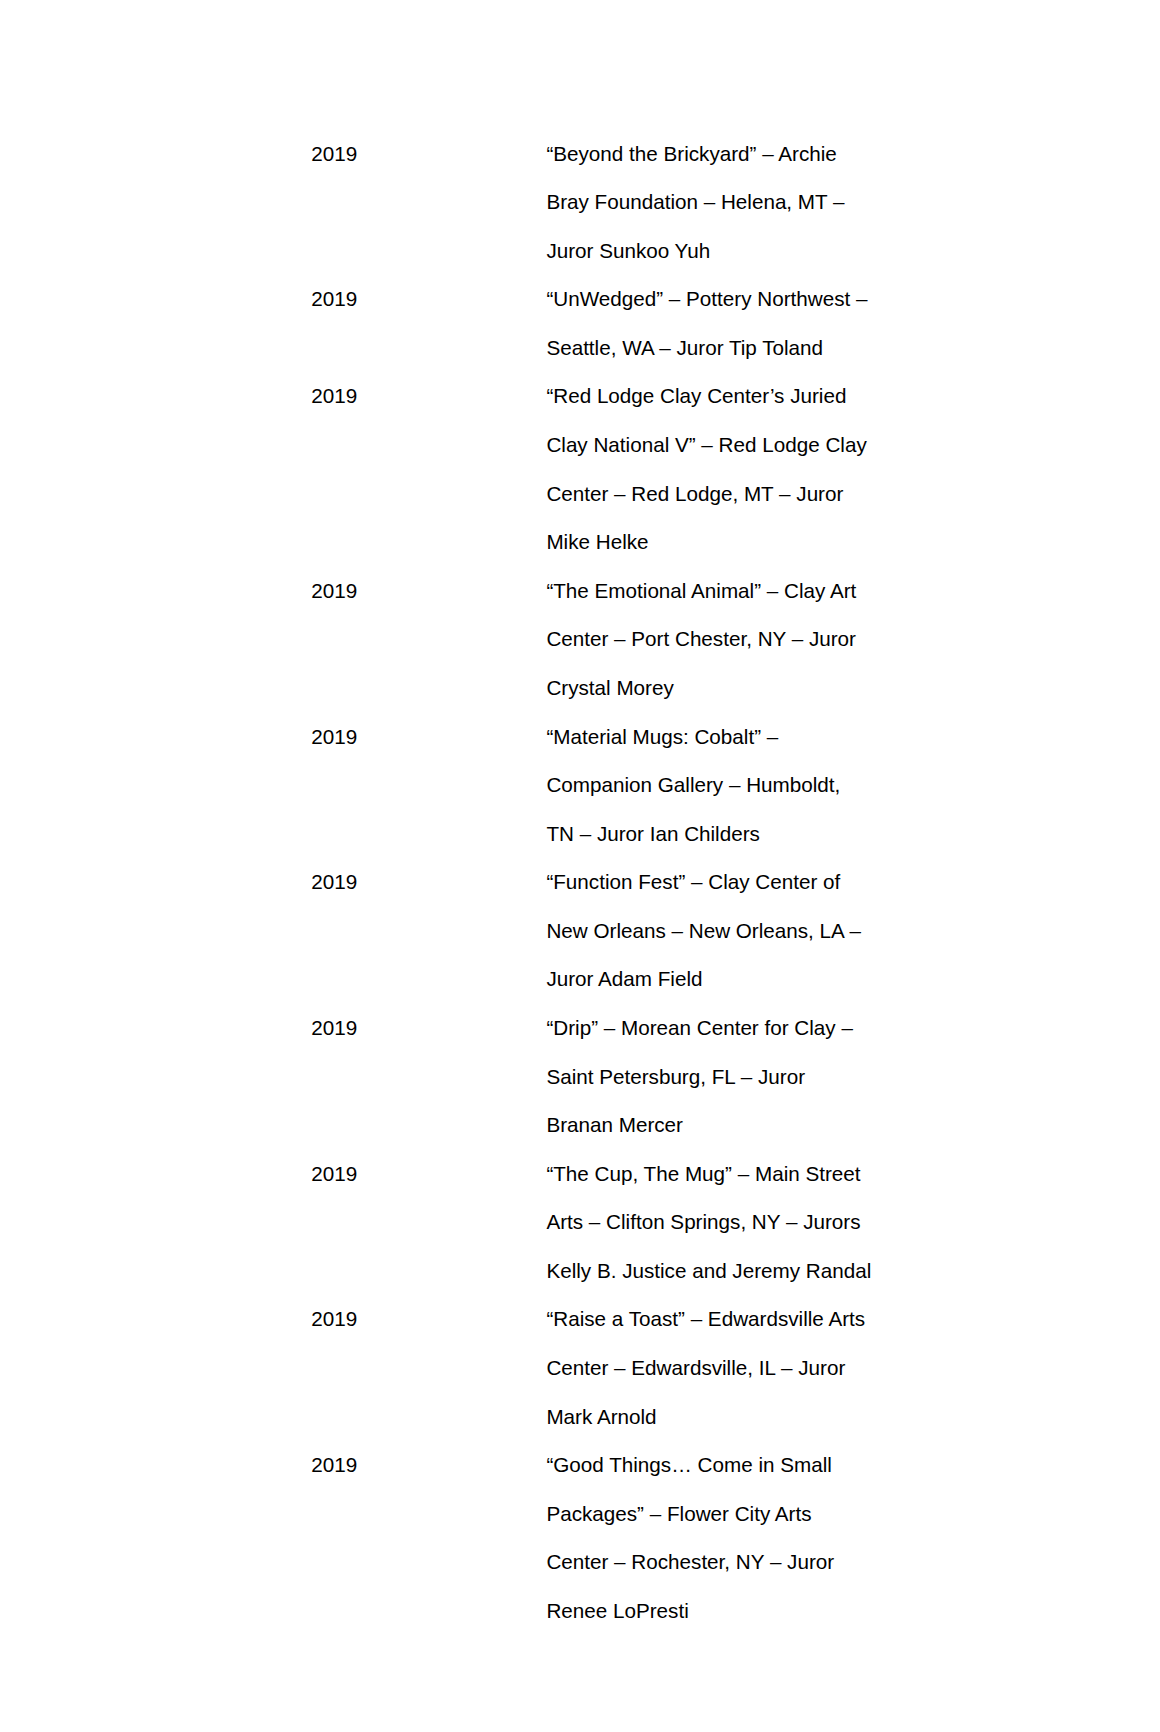| 2019 | “Beyond the Brickyard” – Archie Bray Foundation – Helena, MT – Juror Sunkoo Yuh |
| 2019 | “UnWedged” – Pottery Northwest – Seattle, WA – Juror Tip Toland |
| 2019 | “Red Lodge Clay Center’s Juried Clay National V” – Red Lodge Clay Center – Red Lodge, MT – Juror Mike Helke |
| 2019 | “The Emotional Animal” – Clay Art Center – Port Chester, NY – Juror Crystal Morey |
| 2019 | “Material Mugs: Cobalt” – Companion Gallery – Humboldt, TN – Juror Ian Childers |
| 2019 | “Function Fest” – Clay Center of New Orleans – New Orleans, LA – Juror Adam Field |
| 2019 | “Drip” – Morean Center for Clay – Saint Petersburg, FL – Juror Branan Mercer |
| 2019 | “The Cup, The Mug” – Main Street Arts – Clifton Springs, NY – Jurors Kelly B. Justice and Jeremy Randal |
| 2019 | “Raise a Toast” – Edwardsville Arts Center – Edwardsville, IL – Juror Mark Arnold |
| 2019 | “Good Things… Come in Small Packages” – Flower City Arts Center – Rochester, NY – Juror Renee LoPresti |